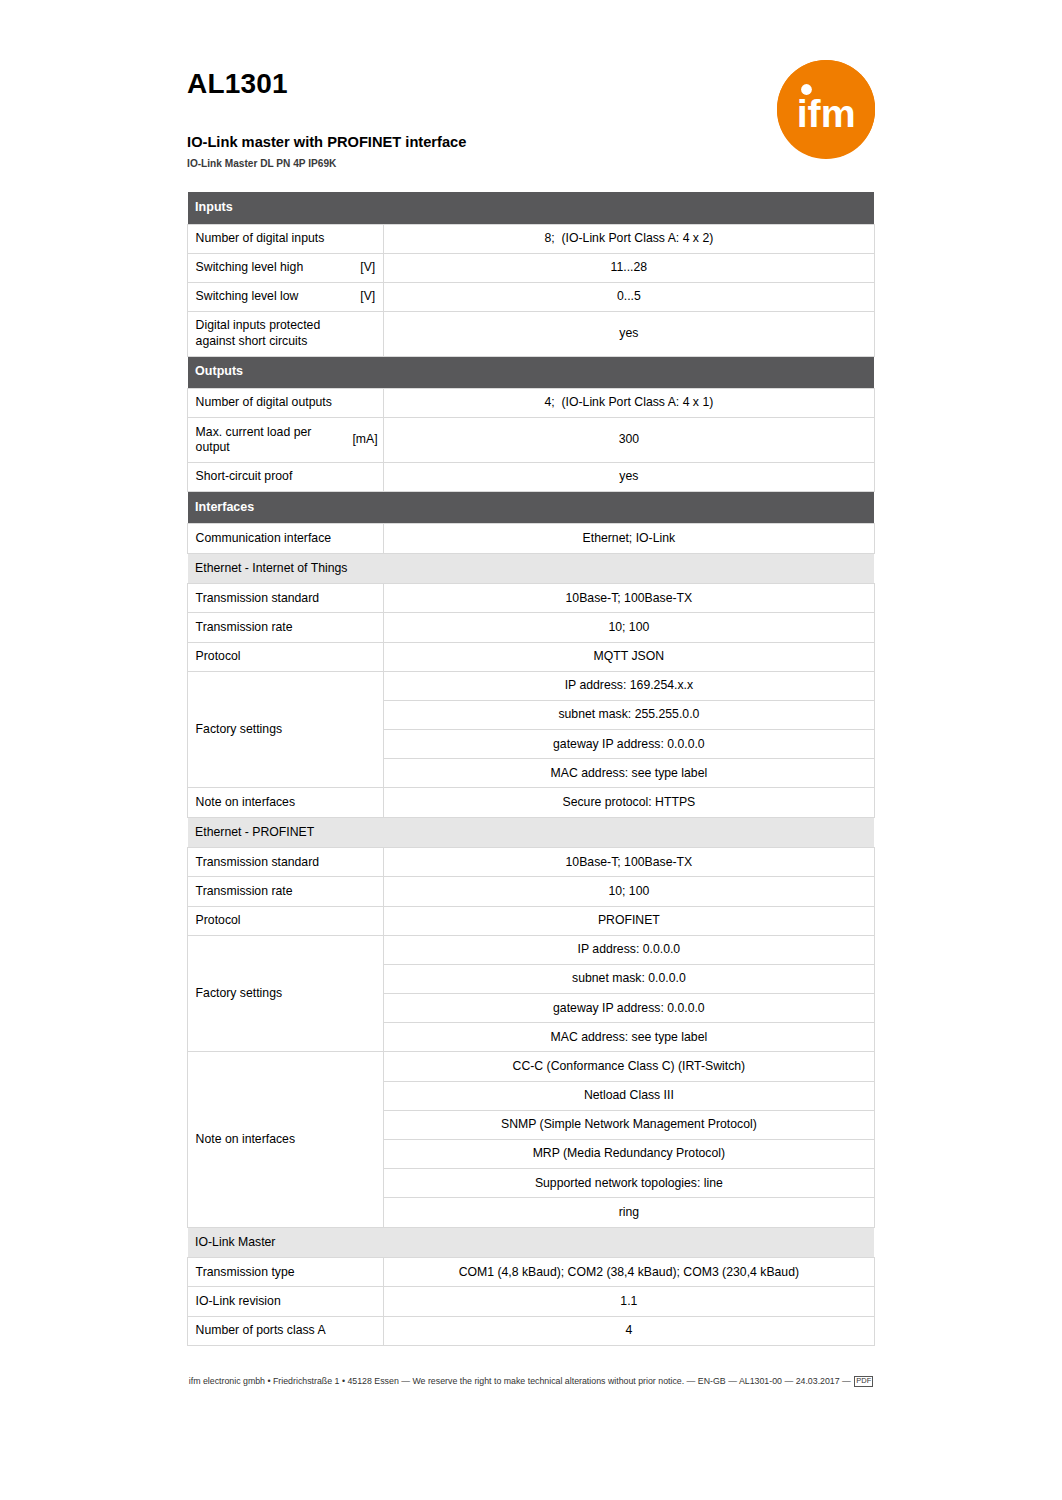AL1301
IO-Link master with PROFINET interface
IO-Link Master DL PN 4P IP69K
ifm
| Inputs |
| Number of digital inputs | | 8; (IO-Link Port Class A: 4 x 2) |
| Switching level high | [V] | 11...28 |
| Switching level low | [V] | 0...5 |
| Digital inputs protected against short circuits | | yes |
| Outputs |
| Number of digital outputs | | 4; (IO-Link Port Class A: 4 x 1) |
| Max. current load per output | [mA] | 300 |
| Short-circuit proof | | yes |
| Interfaces |
| Communication interface | | Ethernet; IO-Link |
| Ethernet - Internet of Things |
| Transmission standard | | 10Base-T; 100Base-TX |
| Transmission rate | | 10; 100 |
| Protocol | | MQTT JSON |
| Factory settings | | IP address: 169.254.x.x |
| subnet mask: 255.255.0.0 |
| gateway IP address: 0.0.0.0 |
| MAC address: see type label |
| Note on interfaces | | Secure protocol: HTTPS |
| Ethernet - PROFINET |
| Transmission standard | | 10Base-T; 100Base-TX |
| Transmission rate | | 10; 100 |
| Protocol | | PROFINET |
| Factory settings | | IP address: 0.0.0.0 |
| subnet mask: 0.0.0.0 |
| gateway IP address: 0.0.0.0 |
| MAC address: see type label |
| Note on interfaces | | CC-C (Conformance Class C) (IRT-Switch) |
| Netload Class III |
| SNMP (Simple Network Management Protocol) |
| MRP (Media Redundancy Protocol) |
| Supported network topologies: line |
| ring |
| IO-Link Master |
| Transmission type | | COM1 (4,8 kBaud); COM2 (38,4 kBaud); COM3 (230,4 kBaud) |
| IO-Link revision | | 1.1 |
| Number of ports class A | | 4 |
ifm electronic gmbh • Friedrichstraße 1 • 45128 Essen — We reserve the right to make technical alterations without prior notice. — EN-GB — AL1301-00 — 24.03.2017 — PDF